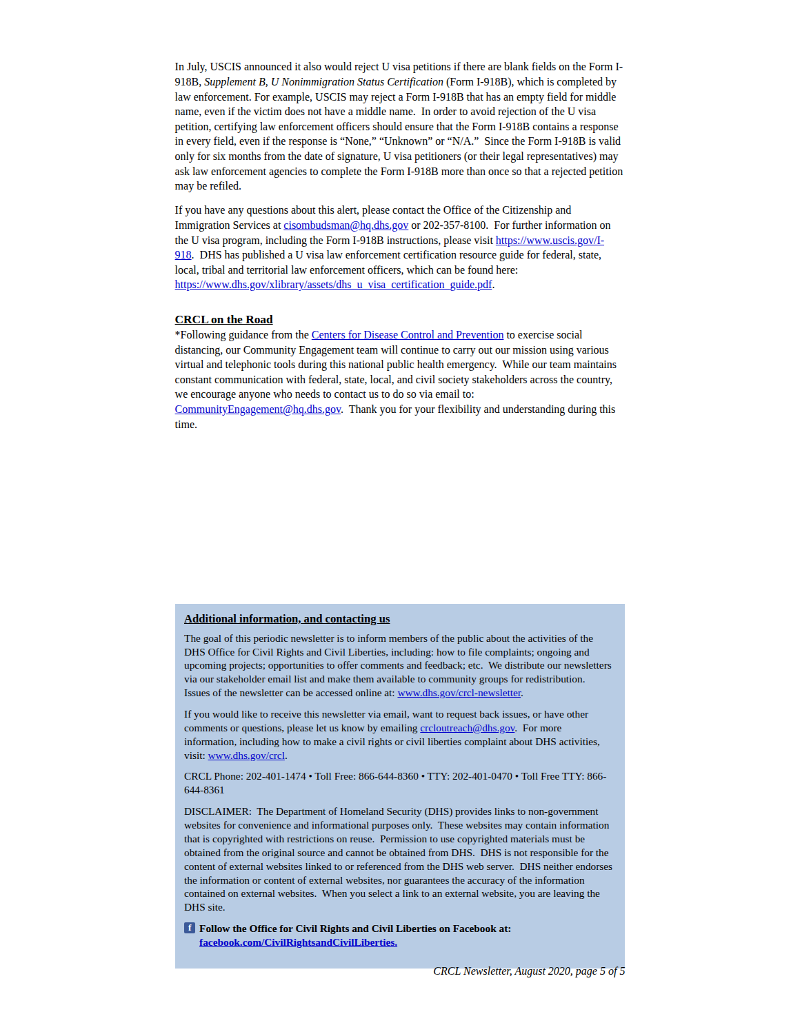In July, USCIS announced it also would reject U visa petitions if there are blank fields on the Form I-918B, Supplement B, U Nonimmigration Status Certification (Form I-918B), which is completed by law enforcement. For example, USCIS may reject a Form I-918B that has an empty field for middle name, even if the victim does not have a middle name. In order to avoid rejection of the U visa petition, certifying law enforcement officers should ensure that the Form I-918B contains a response in every field, even if the response is “None,” “Unknown” or “N/A.” Since the Form I-918B is valid only for six months from the date of signature, U visa petitioners (or their legal representatives) may ask law enforcement agencies to complete the Form I-918B more than once so that a rejected petition may be refiled.
If you have any questions about this alert, please contact the Office of the Citizenship and Immigration Services at cisombudsman@hq.dhs.gov or 202-357-8100. For further information on the U visa program, including the Form I-918B instructions, please visit https://www.uscis.gov/I-918. DHS has published a U visa law enforcement certification resource guide for federal, state, local, tribal and territorial law enforcement officers, which can be found here: https://www.dhs.gov/xlibrary/assets/dhs_u_visa_certification_guide.pdf.
CRCL on the Road
*Following guidance from the Centers for Disease Control and Prevention to exercise social distancing, our Community Engagement team will continue to carry out our mission using various virtual and telephonic tools during this national public health emergency. While our team maintains constant communication with federal, state, local, and civil society stakeholders across the country, we encourage anyone who needs to contact us to do so via email to: CommunityEngagement@hq.dhs.gov. Thank you for your flexibility and understanding during this time.
Additional information, and contacting us
The goal of this periodic newsletter is to inform members of the public about the activities of the DHS Office for Civil Rights and Civil Liberties, including: how to file complaints; ongoing and upcoming projects; opportunities to offer comments and feedback; etc. We distribute our newsletters via our stakeholder email list and make them available to community groups for redistribution. Issues of the newsletter can be accessed online at: www.dhs.gov/crcl-newsletter.
If you would like to receive this newsletter via email, want to request back issues, or have other comments or questions, please let us know by emailing crcloutreach@dhs.gov. For more information, including how to make a civil rights or civil liberties complaint about DHS activities, visit: www.dhs.gov/crcl.
CRCL Phone: 202-401-1474 • Toll Free: 866-644-8360 • TTY: 202-401-0470 • Toll Free TTY: 866-644-8361
DISCLAIMER: The Department of Homeland Security (DHS) provides links to non-government websites for convenience and informational purposes only. These websites may contain information that is copyrighted with restrictions on reuse. Permission to use copyrighted materials must be obtained from the original source and cannot be obtained from DHS. DHS is not responsible for the content of external websites linked to or referenced from the DHS web server. DHS neither endorses the information or content of external websites, nor guarantees the accuracy of the information contained on external websites. When you select a link to an external website, you are leaving the DHS site.
fFollow the Office for Civil Rights and Civil Liberties on Facebook at: facebook.com/CivilRightsandCivilLiberties.
CRCL Newsletter, August 2020, page 5 of 5